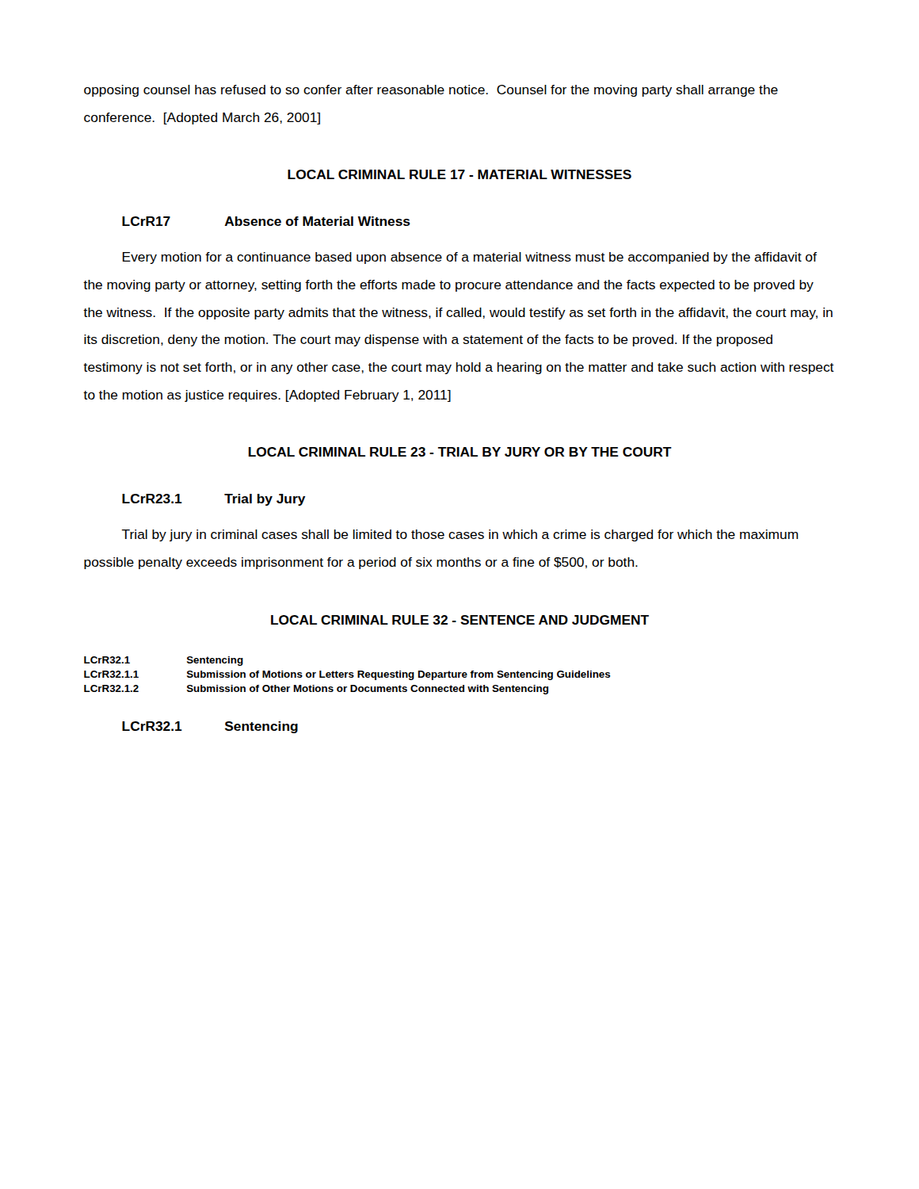opposing counsel has refused to so confer after reasonable notice. Counsel for the moving party shall arrange the conference. [Adopted March 26, 2001]
LOCAL CRIMINAL RULE 17 - MATERIAL WITNESSES
LCrR17 Absence of Material Witness
Every motion for a continuance based upon absence of a material witness must be accompanied by the affidavit of the moving party or attorney, setting forth the efforts made to procure attendance and the facts expected to be proved by the witness. If the opposite party admits that the witness, if called, would testify as set forth in the affidavit, the court may, in its discretion, deny the motion. The court may dispense with a statement of the facts to be proved. If the proposed testimony is not set forth, or in any other case, the court may hold a hearing on the matter and take such action with respect to the motion as justice requires. [Adopted February 1, 2011]
LOCAL CRIMINAL RULE 23 - TRIAL BY JURY OR BY THE COURT
LCrR23.1 Trial by Jury
Trial by jury in criminal cases shall be limited to those cases in which a crime is charged for which the maximum possible penalty exceeds imprisonment for a period of six months or a fine of $500, or both.
LOCAL CRIMINAL RULE 32 - SENTENCE AND JUDGMENT
LCrR32.1 Sentencing
LCrR32.1.1 Submission of Motions or Letters Requesting Departure from Sentencing Guidelines
LCrR32.1.2 Submission of Other Motions or Documents Connected with Sentencing
LCrR32.1 Sentencing